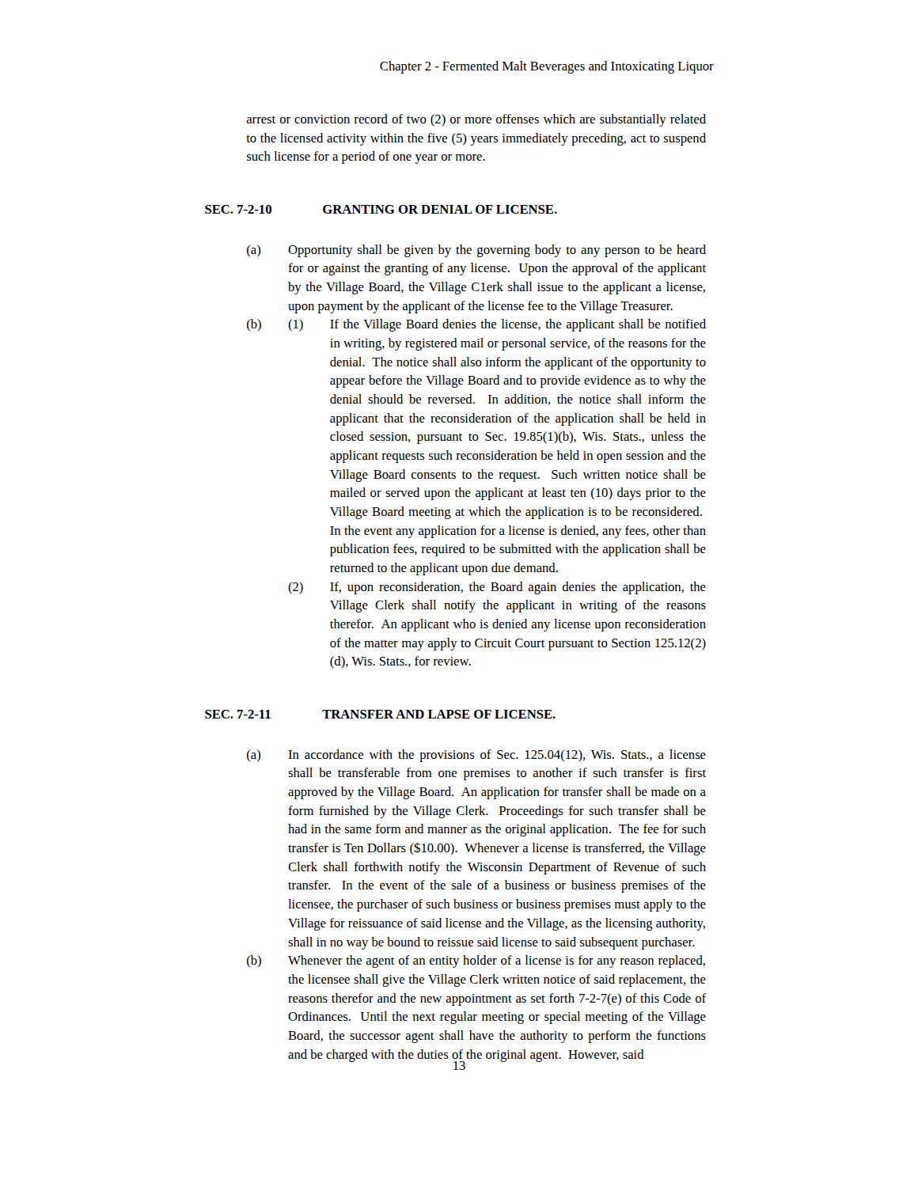Chapter 2 - Fermented Malt Beverages and Intoxicating Liquor
arrest or conviction record of two (2) or more offenses which are substantially related to the licensed activity within the five (5) years immediately preceding, act to suspend such license for a period of one year or more.
SEC. 7-2-10 GRANTING OR DENIAL OF LICENSE.
(a)
Opportunity shall be given by the governing body to any person to be heard for or against the granting of any license. Upon the approval of the applicant by the Village Board, the Village C1erk shall issue to the applicant a license, upon payment by the applicant of the license fee to the Village Treasurer.
(b)
(1)
If the Village Board denies the license, the applicant shall be notified in writing, by registered mail or personal service, of the reasons for the denial. The notice shall also inform the applicant of the opportunity to appear before the Village Board and to provide evidence as to why the denial should be reversed. In addition, the notice shall inform the applicant that the reconsideration of the application shall be held in closed session, pursuant to Sec. 19.85(1)(b), Wis. Stats., unless the applicant requests such reconsideration be held in open session and the Village Board consents to the request. Such written notice shall be mailed or served upon the applicant at least ten (10) days prior to the Village Board meeting at which the application is to be reconsidered. In the event any application for a license is denied, any fees, other than publication fees, required to be submitted with the application shall be returned to the applicant upon due demand.
(2)
If, upon reconsideration, the Board again denies the application, the Village Clerk shall notify the applicant in writing of the reasons therefor. An applicant who is denied any license upon reconsideration of the matter may apply to Circuit Court pursuant to Section 125.12(2)(d), Wis. Stats., for review.
SEC. 7-2-11 TRANSFER AND LAPSE OF LICENSE.
(a)
In accordance with the provisions of Sec. 125.04(12), Wis. Stats., a license shall be transferable from one premises to another if such transfer is first approved by the Village Board. An application for transfer shall be made on a form furnished by the Village Clerk. Proceedings for such transfer shall be had in the same form and manner as the original application. The fee for such transfer is Ten Dollars ($10.00). Whenever a license is transferred, the Village Clerk shall forthwith notify the Wisconsin Department of Revenue of such transfer. In the event of the sale of a business or business premises of the licensee, the purchaser of such business or business premises must apply to the Village for reissuance of said license and the Village, as the licensing authority, shall in no way be bound to reissue said license to said subsequent purchaser.
(b)
Whenever the agent of an entity holder of a license is for any reason replaced, the licensee shall give the Village Clerk written notice of said replacement, the reasons therefor and the new appointment as set forth 7-2-7(e) of this Code of Ordinances. Until the next regular meeting or special meeting of the Village Board, the successor agent shall have the authority to perform the functions and be charged with the duties of the original agent. However, said
13